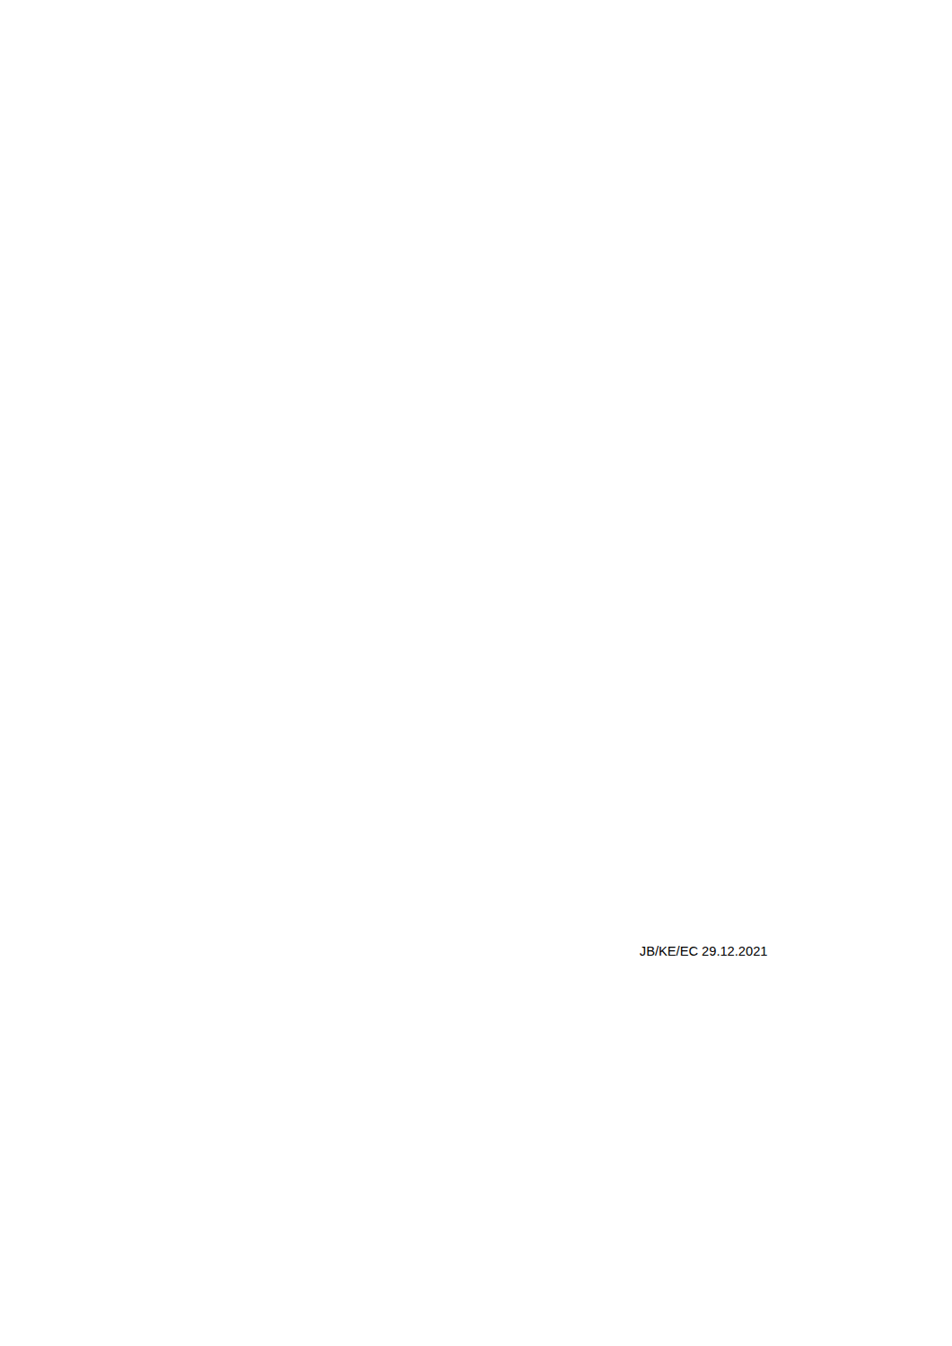JB/KE/EC 29.12.2021